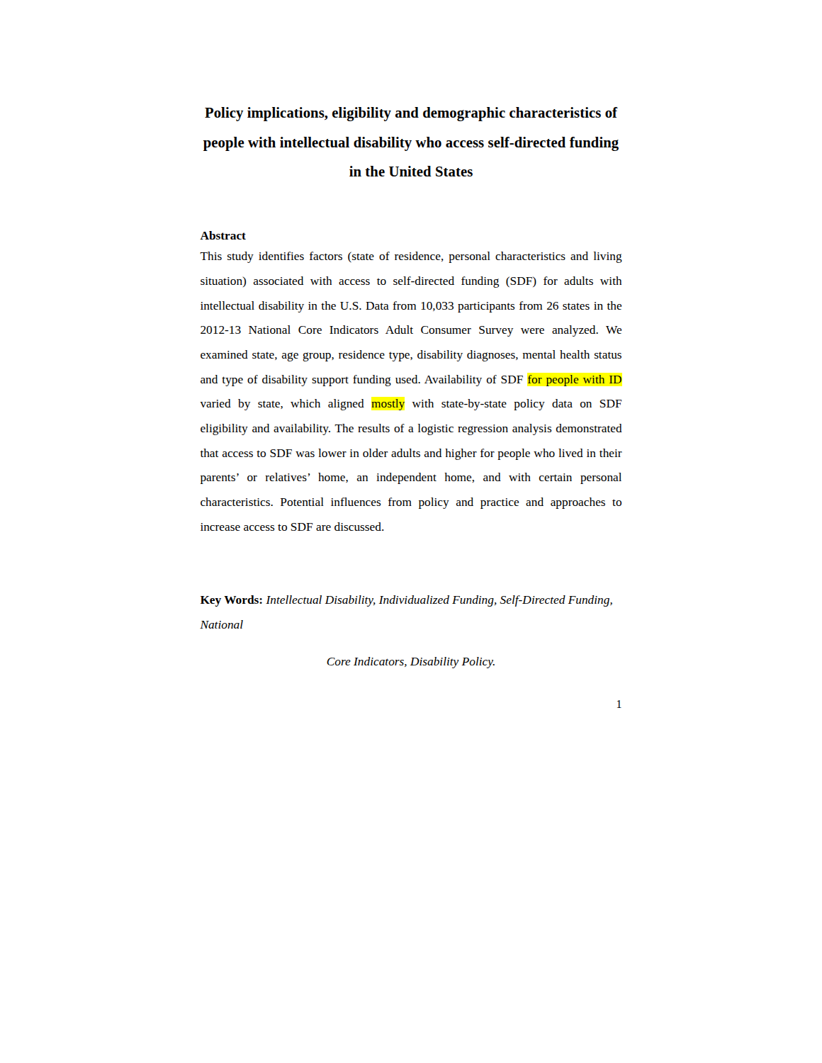Policy implications, eligibility and demographic characteristics of people with intellectual disability who access self-directed funding in the United States
Abstract
This study identifies factors (state of residence, personal characteristics and living situation) associated with access to self-directed funding (SDF) for adults with intellectual disability in the U.S. Data from 10,033 participants from 26 states in the 2012-13 National Core Indicators Adult Consumer Survey were analyzed. We examined state, age group, residence type, disability diagnoses, mental health status and type of disability support funding used. Availability of SDF for people with ID varied by state, which aligned mostly with state-by-state policy data on SDF eligibility and availability. The results of a logistic regression analysis demonstrated that access to SDF was lower in older adults and higher for people who lived in their parents’ or relatives’ home, an independent home, and with certain personal characteristics. Potential influences from policy and practice and approaches to increase access to SDF are discussed.
Key Words: Intellectual Disability, Individualized Funding, Self-Directed Funding, National
Core Indicators, Disability Policy.
1